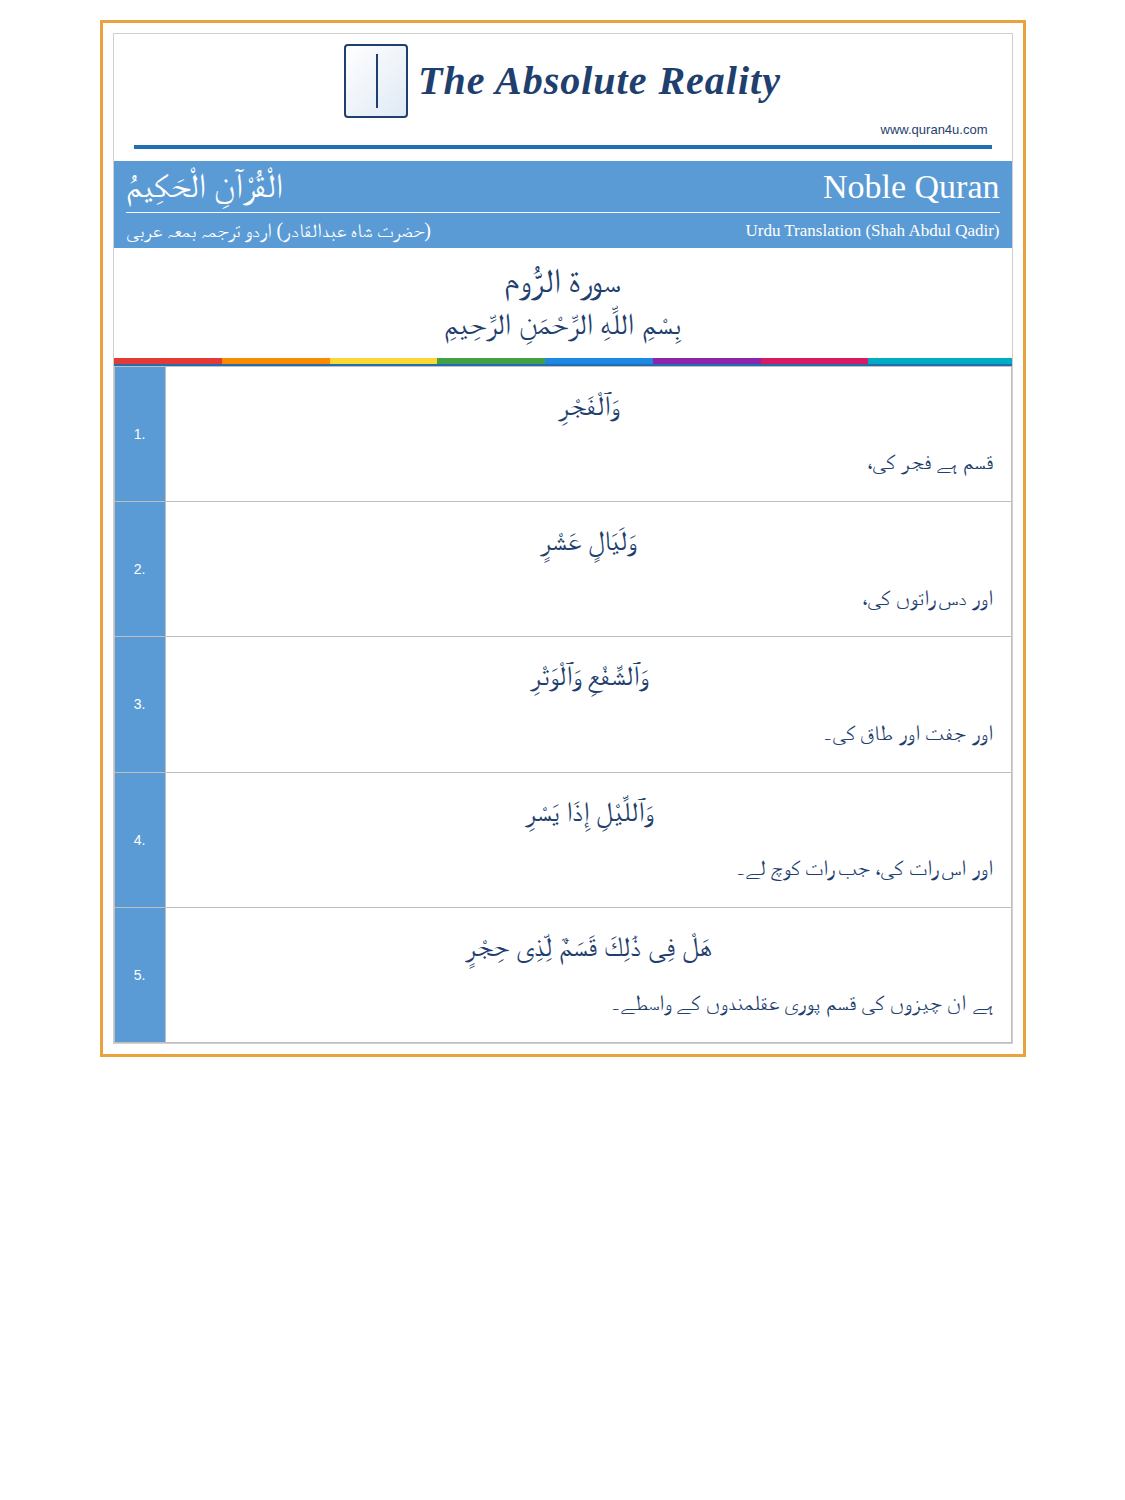The Absolute Reality
www.quran4u.com
Noble Quran الْقُرْآنِ الْحَكِيمُ
Urdu Translation (Shah Abdul Qadir) (حضرت شاہ عبدالقادر) اردو ترجمہ بمعہ عربی
سورة الرُّوم
بِسْمِ اللَّهِ الرَّحْمَنِ الرَّحِيمِ
| وَٱلْفَجْرِ قسم ہے فجر کی، | 1. |
| وَلَيَالٍ عَشْرٍ اور دس راتوں کی، | 2. |
| وَٱلشَّفْعِ وَٱلْوَتْرِ اور جفت اور طاق کی۔ | 3. |
| وَٱللَّيْلِ إِذَا يَسْرِ اور اس رات کی، جب رات کوچ لے۔ | 4. |
| هَلْ فِى ذَٰلِكَ قَسَمٌ لِّذِى حِجْرٍ ہے ان چیزوں کی قسم پوری عقلمندوں کے واسطے۔ | 5. |